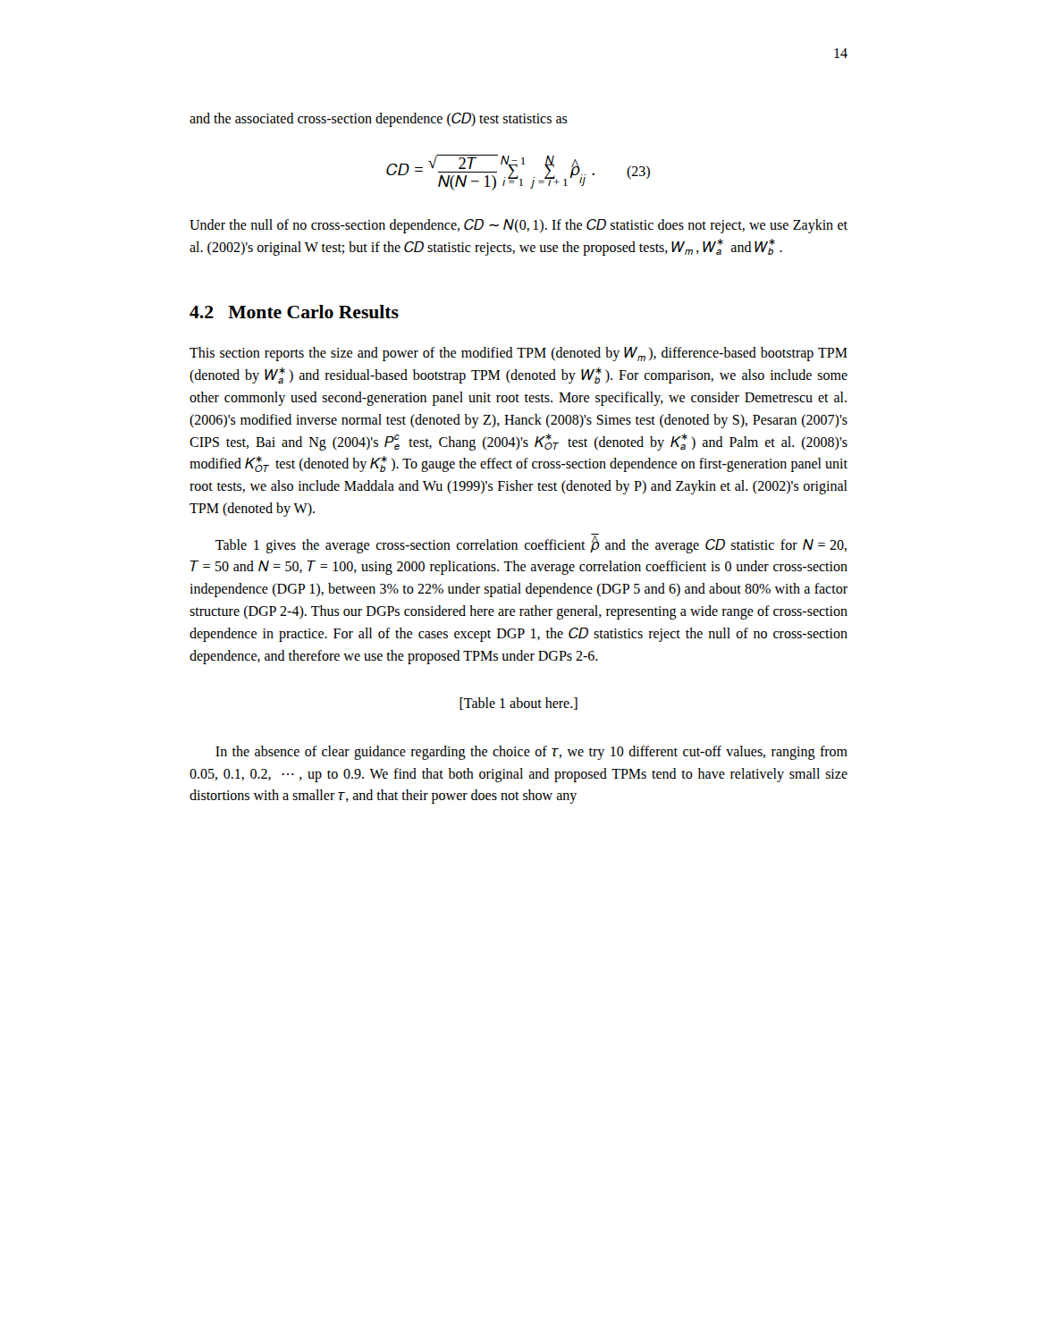14
and the associated cross-section dependence (CD) test statistics as
CD = 2T N(N−1) ∑ i=1 N−1 ∑ j=i+1 N ρ^ij .
(23)
Under the null of no cross-section dependence, CD∼N(0,1). If the CD statistic does not reject, we use Zaykin et al. (2002)'s original W test; but if the CD statistic rejects, we use the proposed tests, Wm, Wa∗ and Wb∗.
4.2 Monte Carlo Results
This section reports the size and power of the modified TPM (denoted by Wm), difference-based bootstrap TPM (denoted by Wa∗) and residual-based bootstrap TPM (denoted by Wb∗). For comparison, we also include some other commonly used second-generation panel unit root tests. More specifically, we consider Demetrescu et al. (2006)'s modified inverse normal test (denoted by Z), Hanck (2008)'s Simes test (denoted by S), Pesaran (2007)'s CIPS test, Bai and Ng (2004)'s Pec test, Chang (2004)'s KOT∗ test (denoted by Ka∗) and Palm et al. (2008)'s modified KOT∗ test (denoted by Kb∗). To gauge the effect of cross-section dependence on first-generation panel unit root tests, we also include Maddala and Wu (1999)'s Fisher test (denoted by P) and Zaykin et al. (2002)'s original TPM (denoted by W).
Table 1 gives the average cross-section correlation coefficient ρ^¯ and the average CD statistic for N=20, T=50 and N=50, T=100, using 2000 replications. The average correlation coefficient is 0 under cross-section independence (DGP 1), between 3% to 22% under spatial dependence (DGP 5 and 6) and about 80% with a factor structure (DGP 2-4). Thus our DGPs considered here are rather general, representing a wide range of cross-section dependence in practice. For all of the cases except DGP 1, the CD statistics reject the null of no cross-section dependence, and therefore we use the proposed TPMs under DGPs 2-6.
[Table 1 about here.]
In the absence of clear guidance regarding the choice of τ, we try 10 different cut-off values, ranging from 0.05, 0.1, 0.2, ⋯, up to 0.9. We find that both original and proposed TPMs tend to have relatively small size distortions with a smaller τ, and that their power does not show any